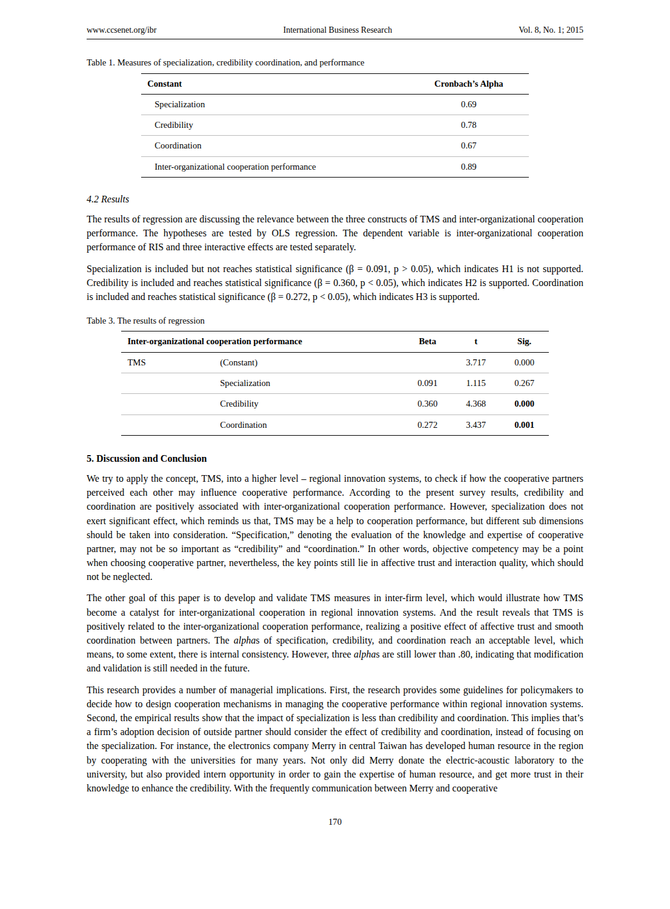www.ccsenet.org/ibr International Business Research Vol. 8, No. 1; 2015
Table 1. Measures of specialization, credibility coordination, and performance
| Constant | Cronbach’s Alpha |
| --- | --- |
| Specialization | 0.69 |
| Credibility | 0.78 |
| Coordination | 0.67 |
| Inter-organizational cooperation performance | 0.89 |
4.2 Results
The results of regression are discussing the relevance between the three constructs of TMS and inter-organizational cooperation performance. The hypotheses are tested by OLS regression. The dependent variable is inter-organizational cooperation performance of RIS and three interactive effects are tested separately.
Specialization is included but not reaches statistical significance (β = 0.091, p > 0.05), which indicates H1 is not supported. Credibility is included and reaches statistical significance (β = 0.360, p < 0.05), which indicates H2 is supported. Coordination is included and reaches statistical significance (β = 0.272, p < 0.05), which indicates H3 is supported.
Table 3. The results of regression
| Inter-organizational cooperation performance | Beta | t | Sig. |
| --- | --- | --- | --- |
| TMS | (Constant) | | 3.717 | 0.000 |
| | Specialization | 0.091 | 1.115 | 0.267 |
| | Credibility | 0.360 | 4.368 | 0.000 |
| | Coordination | 0.272 | 3.437 | 0.001 |
5. Discussion and Conclusion
We try to apply the concept, TMS, into a higher level – regional innovation systems, to check if how the cooperative partners perceived each other may influence cooperative performance. According to the present survey results, credibility and coordination are positively associated with inter-organizational cooperation performance. However, specialization does not exert significant effect, which reminds us that, TMS may be a help to cooperation performance, but different sub dimensions should be taken into consideration. “Specification,” denoting the evaluation of the knowledge and expertise of cooperative partner, may not be so important as “credibility” and “coordination.” In other words, objective competency may be a point when choosing cooperative partner, nevertheless, the key points still lie in affective trust and interaction quality, which should not be neglected.
The other goal of this paper is to develop and validate TMS measures in inter-firm level, which would illustrate how TMS become a catalyst for inter-organizational cooperation in regional innovation systems. And the result reveals that TMS is positively related to the inter-organizational cooperation performance, realizing a positive effect of affective trust and smooth coordination between partners. The alphas of specification, credibility, and coordination reach an acceptable level, which means, to some extent, there is internal consistency. However, three alphas are still lower than .80, indicating that modification and validation is still needed in the future.
This research provides a number of managerial implications. First, the research provides some guidelines for policymakers to decide how to design cooperation mechanisms in managing the cooperative performance within regional innovation systems. Second, the empirical results show that the impact of specialization is less than credibility and coordination. This implies that’s a firm’s adoption decision of outside partner should consider the effect of credibility and coordination, instead of focusing on the specialization. For instance, the electronics company Merry in central Taiwan has developed human resource in the region by cooperating with the universities for many years. Not only did Merry donate the electric-acoustic laboratory to the university, but also provided intern opportunity in order to gain the expertise of human resource, and get more trust in their knowledge to enhance the credibility. With the frequently communication between Merry and cooperative
170